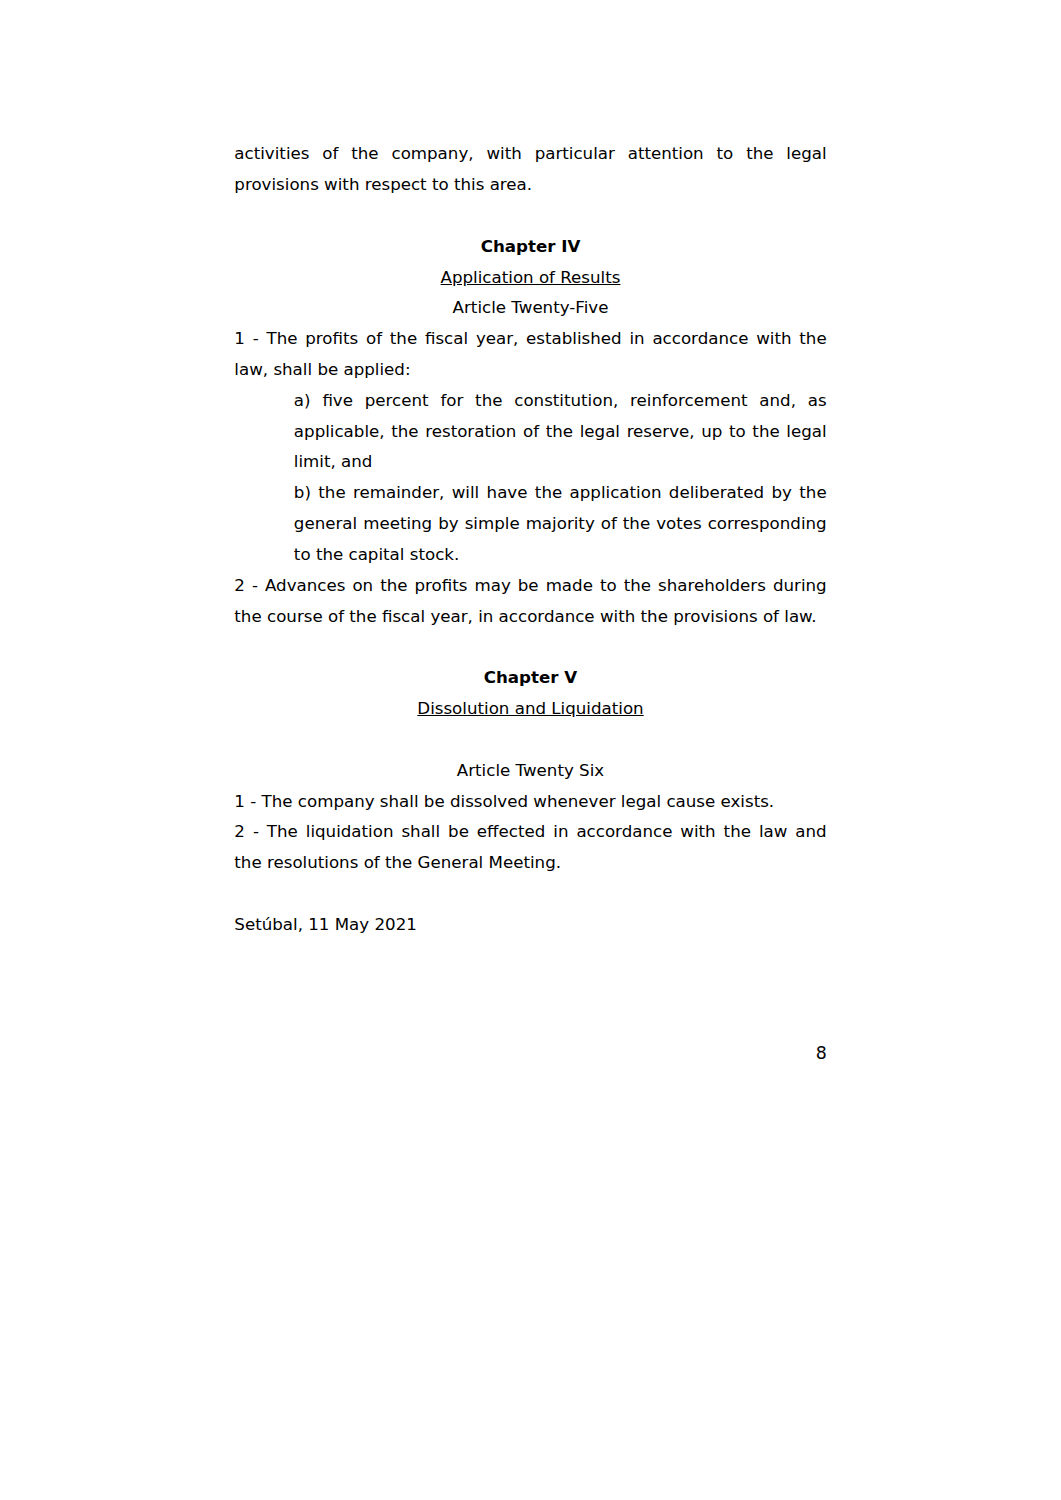activities of the company, with particular attention to the legal provisions with respect to this area.
Chapter IV
Application of Results
Article Twenty-Five
1 - The profits of the fiscal year, established in accordance with the law, shall be applied:
a) five percent for the constitution, reinforcement and, as applicable, the restoration of the legal reserve, up to the legal limit, and
b) the remainder, will have the application deliberated by the general meeting by simple majority of the votes corresponding to the capital stock.
2 - Advances on the profits may be made to the shareholders during the course of the fiscal year, in accordance with the provisions of law.
Chapter V
Dissolution and Liquidation
Article Twenty Six
1 - The company shall be dissolved whenever legal cause exists.
2 - The liquidation shall be effected in accordance with the law and the resolutions of the General Meeting.
Setúbal, 11 May 2021
8